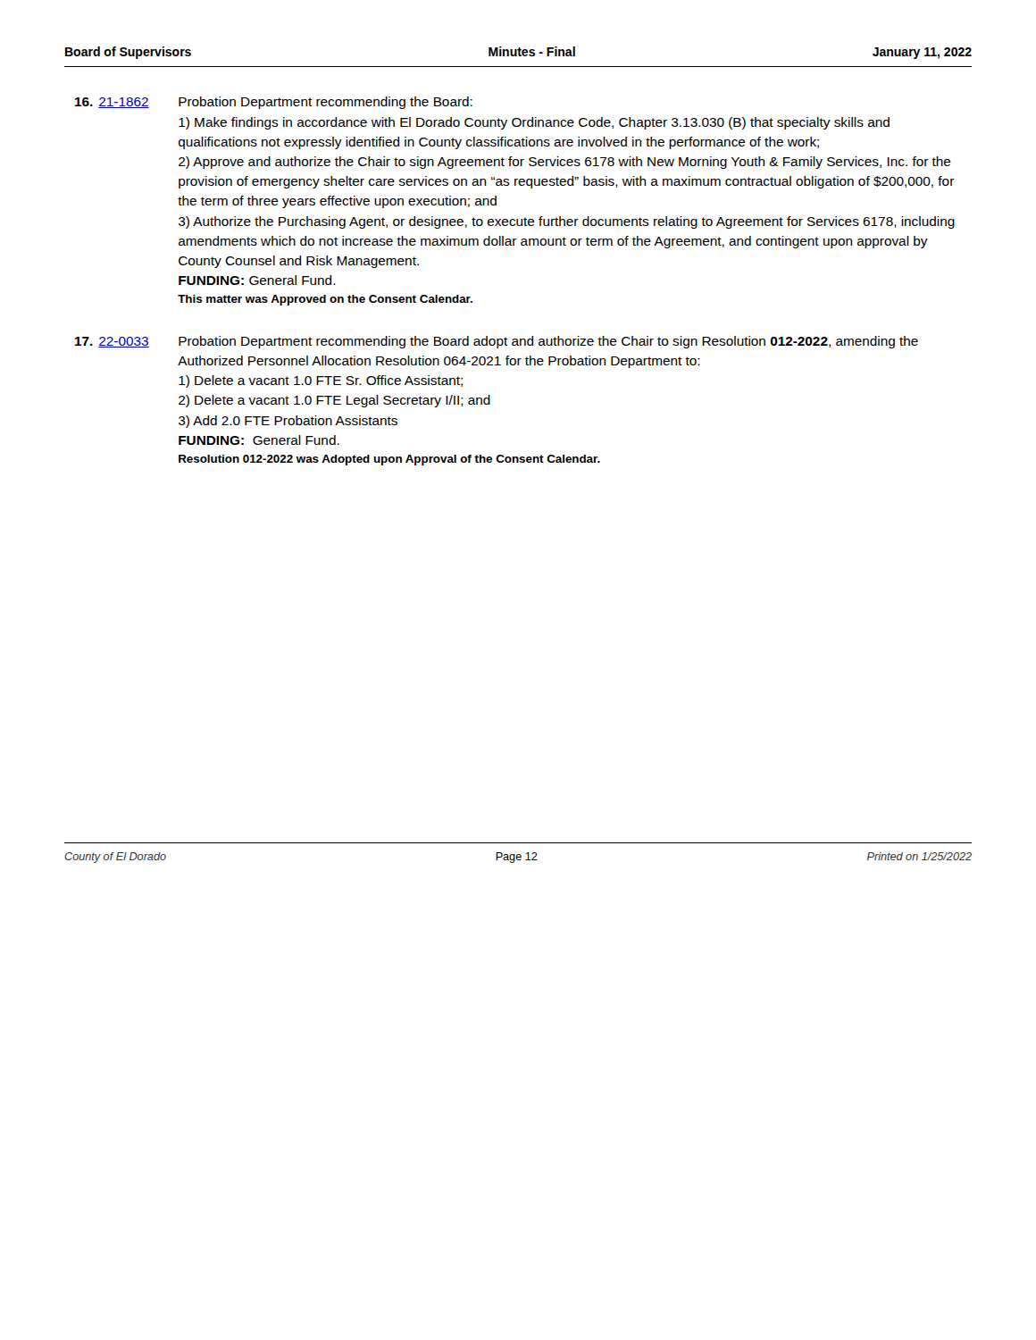Board of Supervisors
Minutes - Final
January 11, 2022
16.
21-1862
Probation Department recommending the Board:
1) Make findings in accordance with El Dorado County Ordinance Code, Chapter 3.13.030 (B) that specialty skills and qualifications not expressly identified in County classifications are involved in the performance of the work;
2) Approve and authorize the Chair to sign Agreement for Services 6178 with New Morning Youth & Family Services, Inc. for the provision of emergency shelter care services on an “as requested” basis, with a maximum contractual obligation of $200,000, for the term of three years effective upon execution; and
3) Authorize the Purchasing Agent, or designee, to execute further documents relating to Agreement for Services 6178, including amendments which do not increase the maximum dollar amount or term of the Agreement, and contingent upon approval by County Counsel and Risk Management.
FUNDING: General Fund.
This matter was Approved on the Consent Calendar.
17.
22-0033
Probation Department recommending the Board adopt and authorize the Chair to sign Resolution 012-2022, amending the Authorized Personnel Allocation Resolution 064-2021 for the Probation Department to:
1) Delete a vacant 1.0 FTE Sr. Office Assistant;
2) Delete a vacant 1.0 FTE Legal Secretary I/II; and
3) Add 2.0 FTE Probation Assistants
FUNDING: General Fund.
Resolution 012-2022 was Adopted upon Approval of the Consent Calendar.
County of El Dorado
Page 12
Printed on 1/25/2022